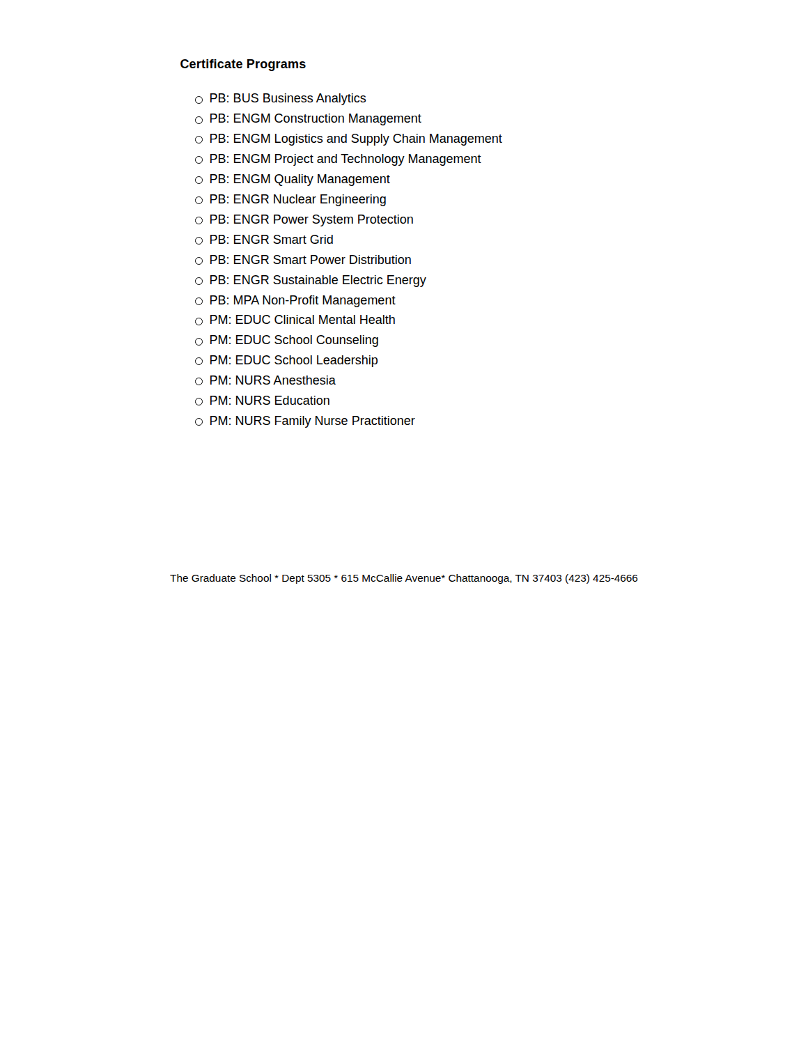Certificate Programs
PB: BUS Business Analytics
PB: ENGM Construction Management
PB: ENGM Logistics and Supply Chain Management
PB: ENGM Project and Technology Management
PB: ENGM Quality Management
PB: ENGR Nuclear Engineering
PB: ENGR Power System Protection
PB: ENGR Smart Grid
PB: ENGR Smart Power Distribution
PB: ENGR Sustainable Electric Energy
PB: MPA Non-Profit Management
PM: EDUC Clinical Mental Health
PM: EDUC School Counseling
PM: EDUC School Leadership
PM: NURS Anesthesia
PM: NURS Education
PM: NURS Family Nurse Practitioner
The Graduate School * Dept 5305 * 615 McCallie Avenue* Chattanooga, TN 37403 (423) 425-4666